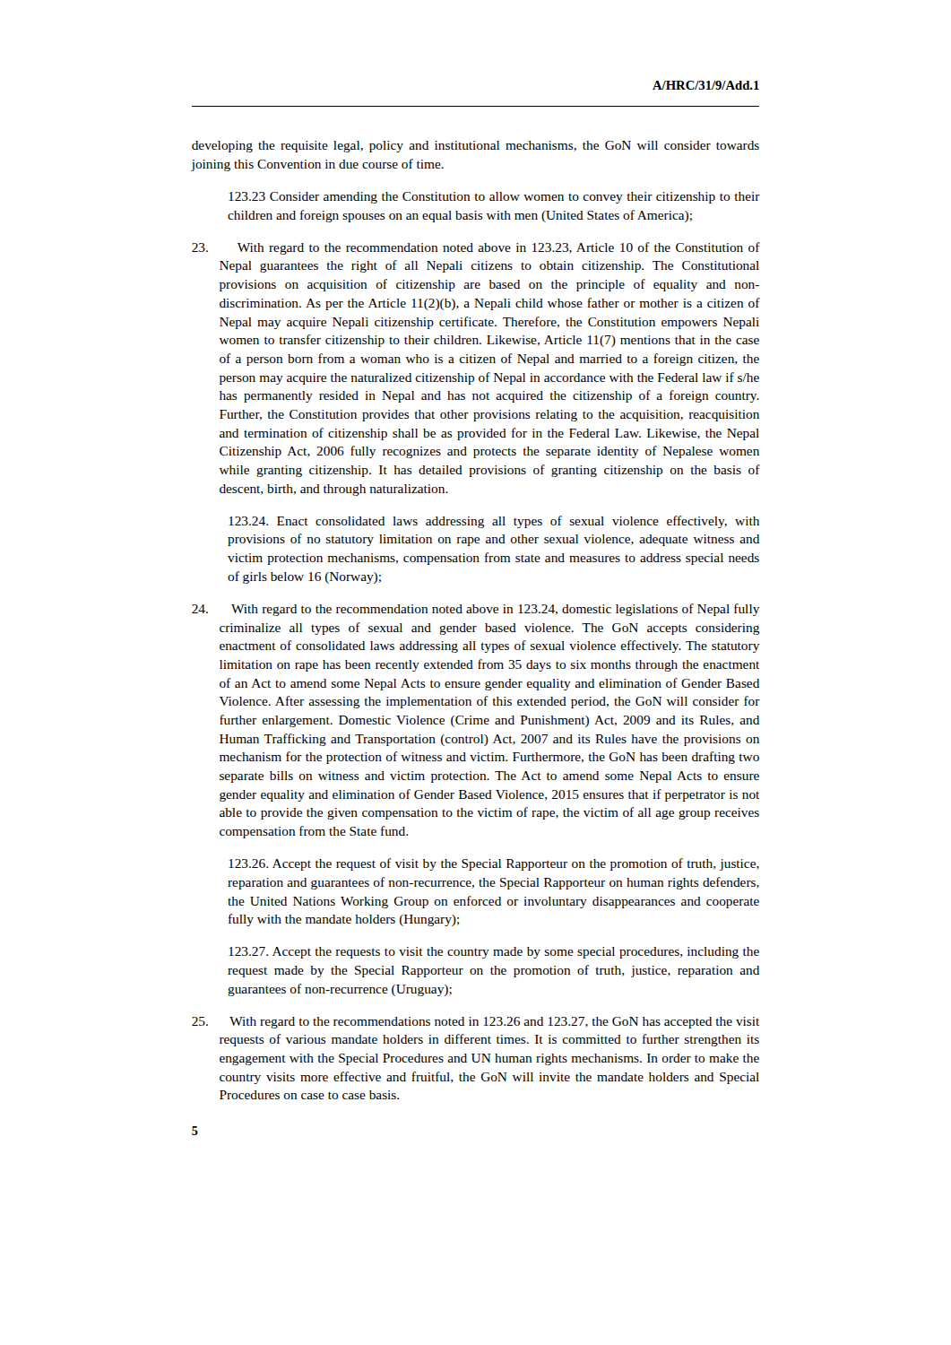A/HRC/31/9/Add.1
developing the requisite legal, policy and institutional mechanisms, the GoN will consider towards joining this Convention in due course of time.
123.23 Consider amending the Constitution to allow women to convey their citizenship to their children and foreign spouses on an equal basis with men (United States of America);
23. With regard to the recommendation noted above in 123.23, Article 10 of the Constitution of Nepal guarantees the right of all Nepali citizens to obtain citizenship. The Constitutional provisions on acquisition of citizenship are based on the principle of equality and non-discrimination. As per the Article 11(2)(b), a Nepali child whose father or mother is a citizen of Nepal may acquire Nepali citizenship certificate. Therefore, the Constitution empowers Nepali women to transfer citizenship to their children. Likewise, Article 11(7) mentions that in the case of a person born from a woman who is a citizen of Nepal and married to a foreign citizen, the person may acquire the naturalized citizenship of Nepal in accordance with the Federal law if s/he has permanently resided in Nepal and has not acquired the citizenship of a foreign country. Further, the Constitution provides that other provisions relating to the acquisition, reacquisition and termination of citizenship shall be as provided for in the Federal Law. Likewise, the Nepal Citizenship Act, 2006 fully recognizes and protects the separate identity of Nepalese women while granting citizenship. It has detailed provisions of granting citizenship on the basis of descent, birth, and through naturalization.
123.24. Enact consolidated laws addressing all types of sexual violence effectively, with provisions of no statutory limitation on rape and other sexual violence, adequate witness and victim protection mechanisms, compensation from state and measures to address special needs of girls below 16 (Norway);
24. With regard to the recommendation noted above in 123.24, domestic legislations of Nepal fully criminalize all types of sexual and gender based violence. The GoN accepts considering enactment of consolidated laws addressing all types of sexual violence effectively. The statutory limitation on rape has been recently extended from 35 days to six months through the enactment of an Act to amend some Nepal Acts to ensure gender equality and elimination of Gender Based Violence. After assessing the implementation of this extended period, the GoN will consider for further enlargement. Domestic Violence (Crime and Punishment) Act, 2009 and its Rules, and Human Trafficking and Transportation (control) Act, 2007 and its Rules have the provisions on mechanism for the protection of witness and victim. Furthermore, the GoN has been drafting two separate bills on witness and victim protection. The Act to amend some Nepal Acts to ensure gender equality and elimination of Gender Based Violence, 2015 ensures that if perpetrator is not able to provide the given compensation to the victim of rape, the victim of all age group receives compensation from the State fund.
123.26. Accept the request of visit by the Special Rapporteur on the promotion of truth, justice, reparation and guarantees of non-recurrence, the Special Rapporteur on human rights defenders, the United Nations Working Group on enforced or involuntary disappearances and cooperate fully with the mandate holders (Hungary);
123.27. Accept the requests to visit the country made by some special procedures, including the request made by the Special Rapporteur on the promotion of truth, justice, reparation and guarantees of non-recurrence (Uruguay);
25. With regard to the recommendations noted in 123.26 and 123.27, the GoN has accepted the visit requests of various mandate holders in different times. It is committed to further strengthen its engagement with the Special Procedures and UN human rights mechanisms. In order to make the country visits more effective and fruitful, the GoN will invite the mandate holders and Special Procedures on case to case basis.
5